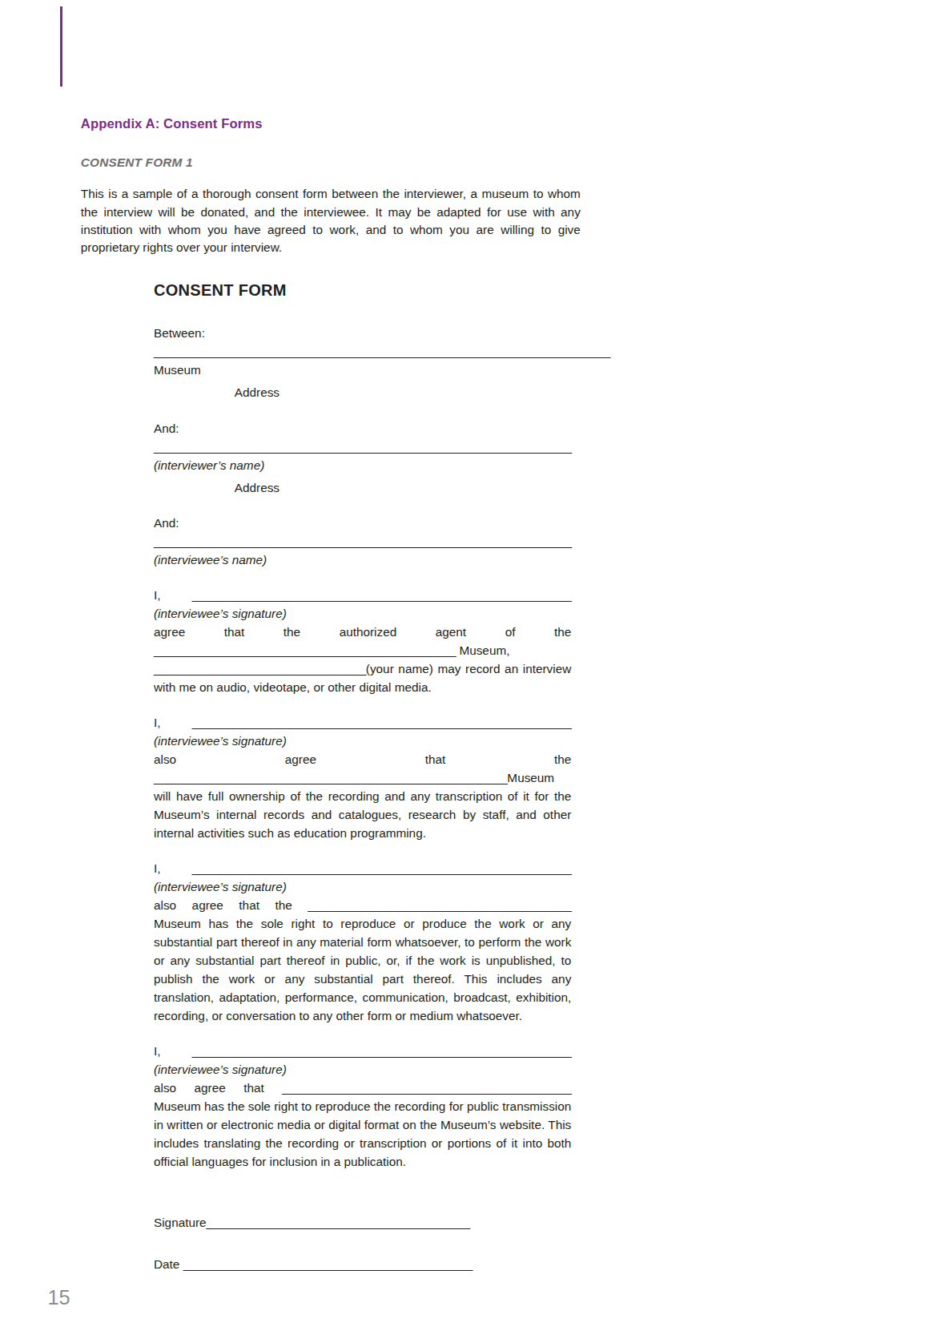Appendix A: Consent Forms
CONSENT FORM 1
This is a sample of a thorough consent form between the interviewer, a museum to whom the interview will be donated, and the interviewee. It may be adapted for use with any institution with whom you have agreed to work, and to whom you are willing to give proprietary rights over your interview.
CONSENT FORM
Between: _______________________________________________________________________ Museum
Address
And: _________________________________________________________________ (interviewer’s name)
Address
And: _________________________________________________________________ (interviewee’s name)
I, ___________________________________________________________ (interviewee’s signature)
agree that the authorized agent of the _______________________________________________ Museum,
_________________________________(your name) may record an interview with me on audio, videotape, or other digital media.
I, ___________________________________________________________ (interviewee’s signature)
also agree that the _______________________________________________________Museum will have full ownership of the recording and any transcription of it for the Museum’s internal records and catalogues, research by staff, and other internal activities such as education programming.
I, ___________________________________________________________ (interviewee’s signature)
also agree that the _________________________________________ Museum has the sole right to reproduce or produce the work or any substantial part thereof in any material form whatsoever, to perform the work or any substantial part thereof in public, or, if the work is unpublished, to publish the work or any substantial part thereof. This includes any translation, adaptation, performance, communication, broadcast, exhibition, recording, or conversation to any other form or medium whatsoever.
I, ___________________________________________________________ (interviewee’s signature)
also agree that _____________________________________________ Museum has the sole right to reproduce the recording for public transmission in written or electronic media or digital format on the Museum’s website. This includes translating the recording or transcription or portions of it into both official languages for inclusion in a publication.
Signature_________________________________________
Date _____________________________________________
15